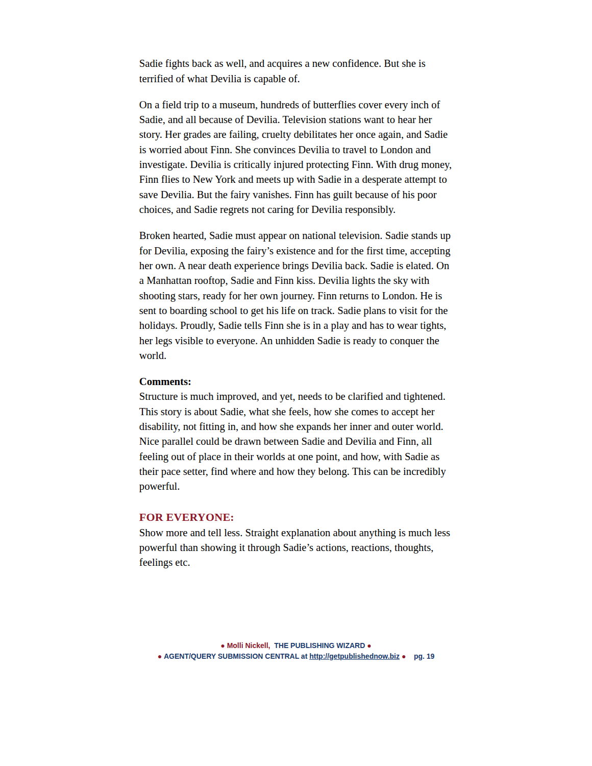Sadie fights back as well, and acquires a new confidence. But she is terrified of what Devilia is capable of.
On a field trip to a museum, hundreds of butterflies cover every inch of Sadie, and all because of Devilia. Television stations want to hear her story. Her grades are failing, cruelty debilitates her once again, and Sadie is worried about Finn. She convinces Devilia to travel to London and investigate. Devilia is critically injured protecting Finn. With drug money, Finn flies to New York and meets up with Sadie in a desperate attempt to save Devilia. But the fairy vanishes. Finn has guilt because of his poor choices, and Sadie regrets not caring for Devilia responsibly.
Broken hearted, Sadie must appear on national television. Sadie stands up for Devilia, exposing the fairy’s existence and for the first time, accepting her own. A near death experience brings Devilia back. Sadie is elated. On a Manhattan rooftop, Sadie and Finn kiss. Devilia lights the sky with shooting stars, ready for her own journey. Finn returns to London. He is sent to boarding school to get his life on track. Sadie plans to visit for the holidays. Proudly, Sadie tells Finn she is in a play and has to wear tights, her legs visible to everyone. An unhidden Sadie is ready to conquer the world.
Comments:
Structure is much improved, and yet, needs to be clarified and tightened. This story is about Sadie, what she feels, how she comes to accept her disability, not fitting in, and how she expands her inner and outer world. Nice parallel could be drawn between Sadie and Devilia and Finn, all feeling out of place in their worlds at one point, and how, with Sadie as their pace setter, find where and how they belong. This can be incredibly powerful.
FOR EVERYONE:
Show more and tell less. Straight explanation about anything is much less powerful than showing it through Sadie’s actions, reactions, thoughts, feelings etc.
● Molli Nickell, THE PUBLISHING WIZARD ●
● AGENT/QUERY SUBMISSION CENTRAL at http://getpublishednow.biz ● pg. 19